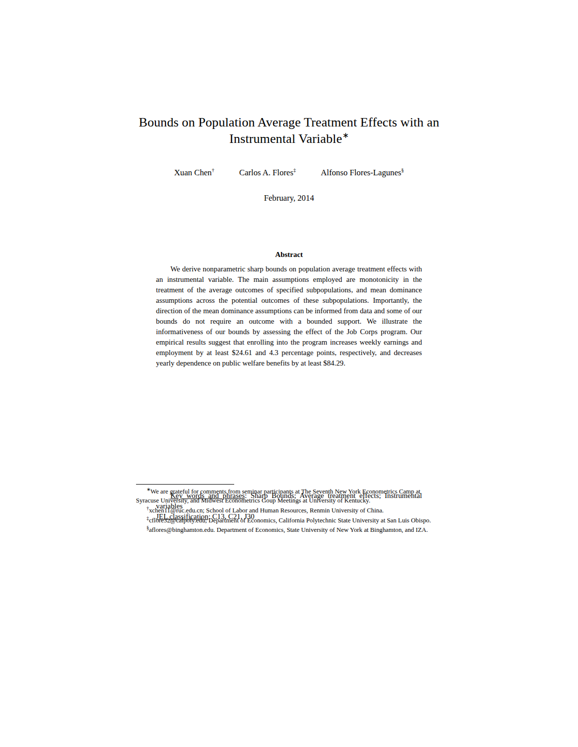Bounds on Population Average Treatment Effects with an
Instrumental Variable∗
Xuan Chen† Carlos A. Flores‡ Alfonso Flores-Lagunes§
February, 2014
Abstract
We derive nonparametric sharp bounds on population average treatment effects with an instrumental variable. The main assumptions employed are monotonicity in the treatment of the average outcomes of specified subpopulations, and mean dominance assumptions across the potential outcomes of these subpopulations. Importantly, the direction of the mean dominance assumptions can be informed from data and some of our bounds do not require an outcome with a bounded support. We illustrate the informativeness of our bounds by assessing the effect of the Job Corps program. Our empirical results suggest that enrolling into the program increases weekly earnings and employment by at least $24.61 and 4.3 percentage points, respectively, and decreases yearly dependence on public welfare benefits by at least $84.29.
Key words and phrases: Sharp Bounds; Average treatment effects; Instrumental variables
JEL classification: C13, C21, J30
∗We are grateful for comments from seminar participants at The Seventh New York Econometrics Camp at Syracuse University, and Midwest Econometrics Goup Meetings at University of Kentucky.
†xchen11@ruc.edu.cn; School of Labor and Human Resources, Renmin University of China.
‡cflore32@calpoly.edu; Department of Economics, California Polytechnic State University at San Luis Obispo.
§aflores@binghamton.edu. Department of Economics, State University of New York at Binghamton, and IZA.